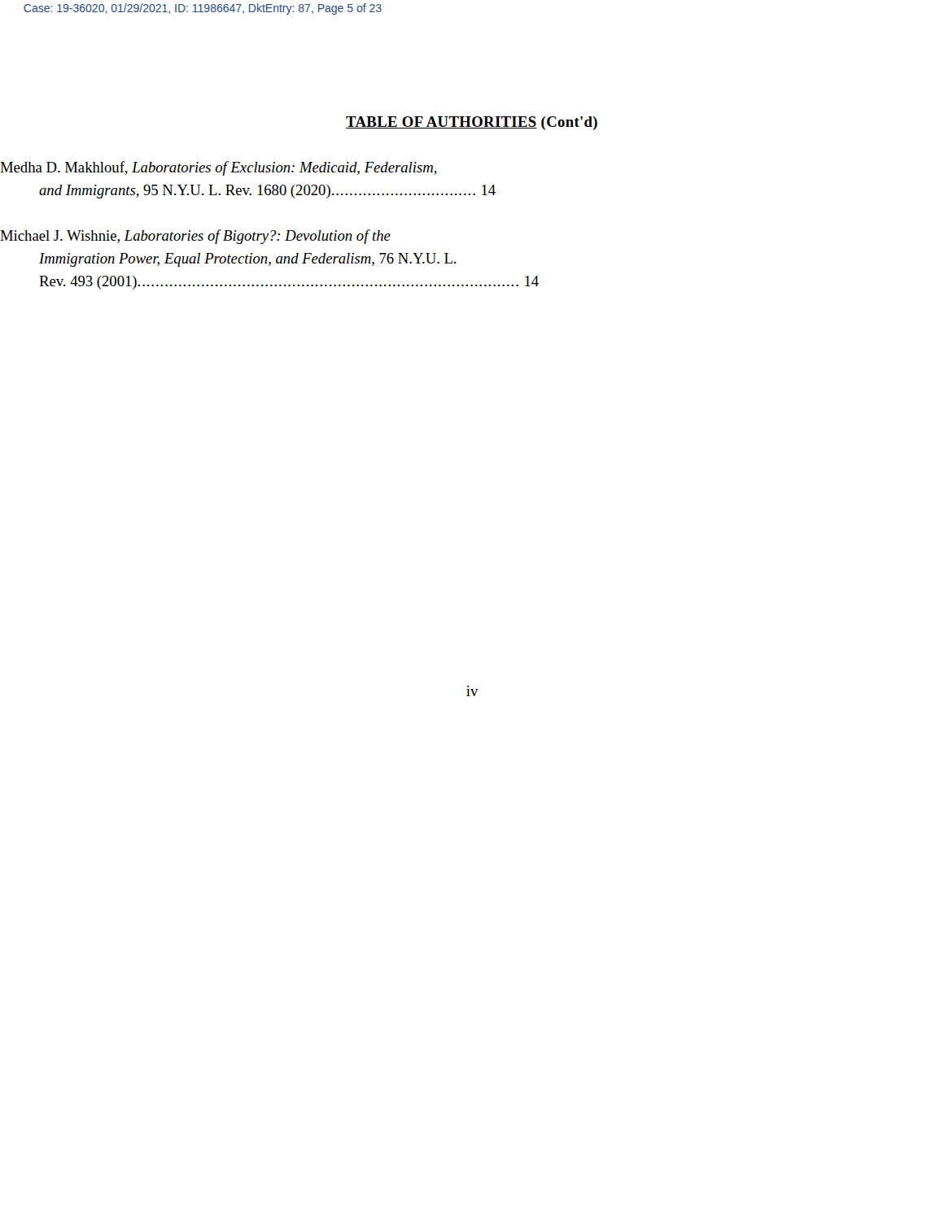Case: 19-36020, 01/29/2021, ID: 11986647, DktEntry: 87, Page 5 of 23
TABLE OF AUTHORITIES (Cont'd)
Medha D. Makhlouf, Laboratories of Exclusion: Medicaid, Federalism,
and Immigrants, 95 N.Y.U. L. Rev. 1680 (2020)................................ 14
Michael J. Wishnie, Laboratories of Bigotry?: Devolution of the
Immigration Power, Equal Protection, and Federalism, 76 N.Y.U. L.
Rev. 493 (2001).................................................................................... 14
iv